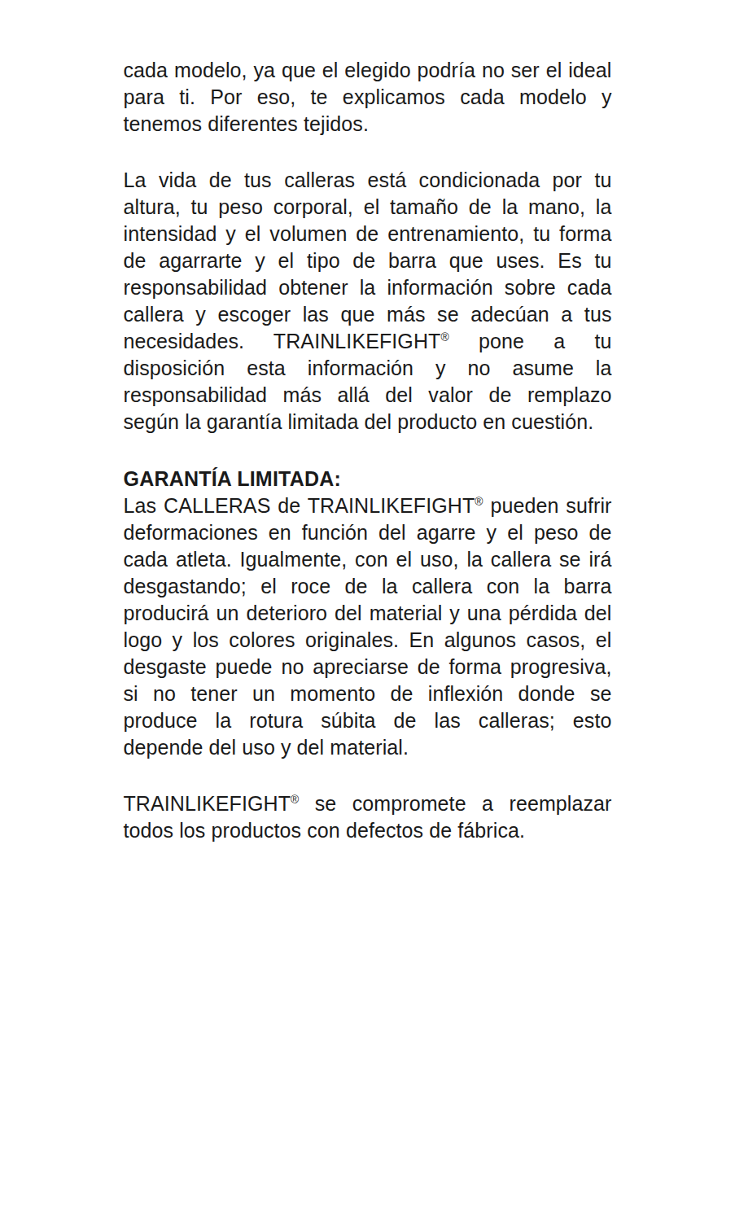cada modelo, ya que el elegido podría no ser el ideal para ti. Por eso, te explicamos cada modelo y tenemos diferentes tejidos.
La vida de tus calleras está condicionada por tu altura, tu peso corporal, el tamaño de la mano, la intensidad y el volumen de entrenamiento, tu forma de agarrarte y el tipo de barra que uses. Es tu responsabilidad obtener la información sobre cada callera y escoger las que más se adecúan a tus necesidades. TRAINLIKEFIGHT® pone a tu disposición esta información y no asume la responsabilidad más allá del valor de remplazo según la garantía limitada del producto en cuestión.
Garantía limitada:
Las CALLERAS de TRAINLIKEFIGHT® pueden sufrir deformaciones en función del agarre y el peso de cada atleta. Igualmente, con el uso, la callera se irá desgastando; el roce de la callera con la barra producirá un deterioro del material y una pérdida del logo y los colores originales. En algunos casos, el desgaste puede no apreciarse de forma progresiva, si no tener un momento de inflexión donde se produce la rotura súbita de las calleras; esto depende del uso y del material.
TRAINLIKEFIGHT® se compromete a reemplazar todos los productos con defectos de fábrica.